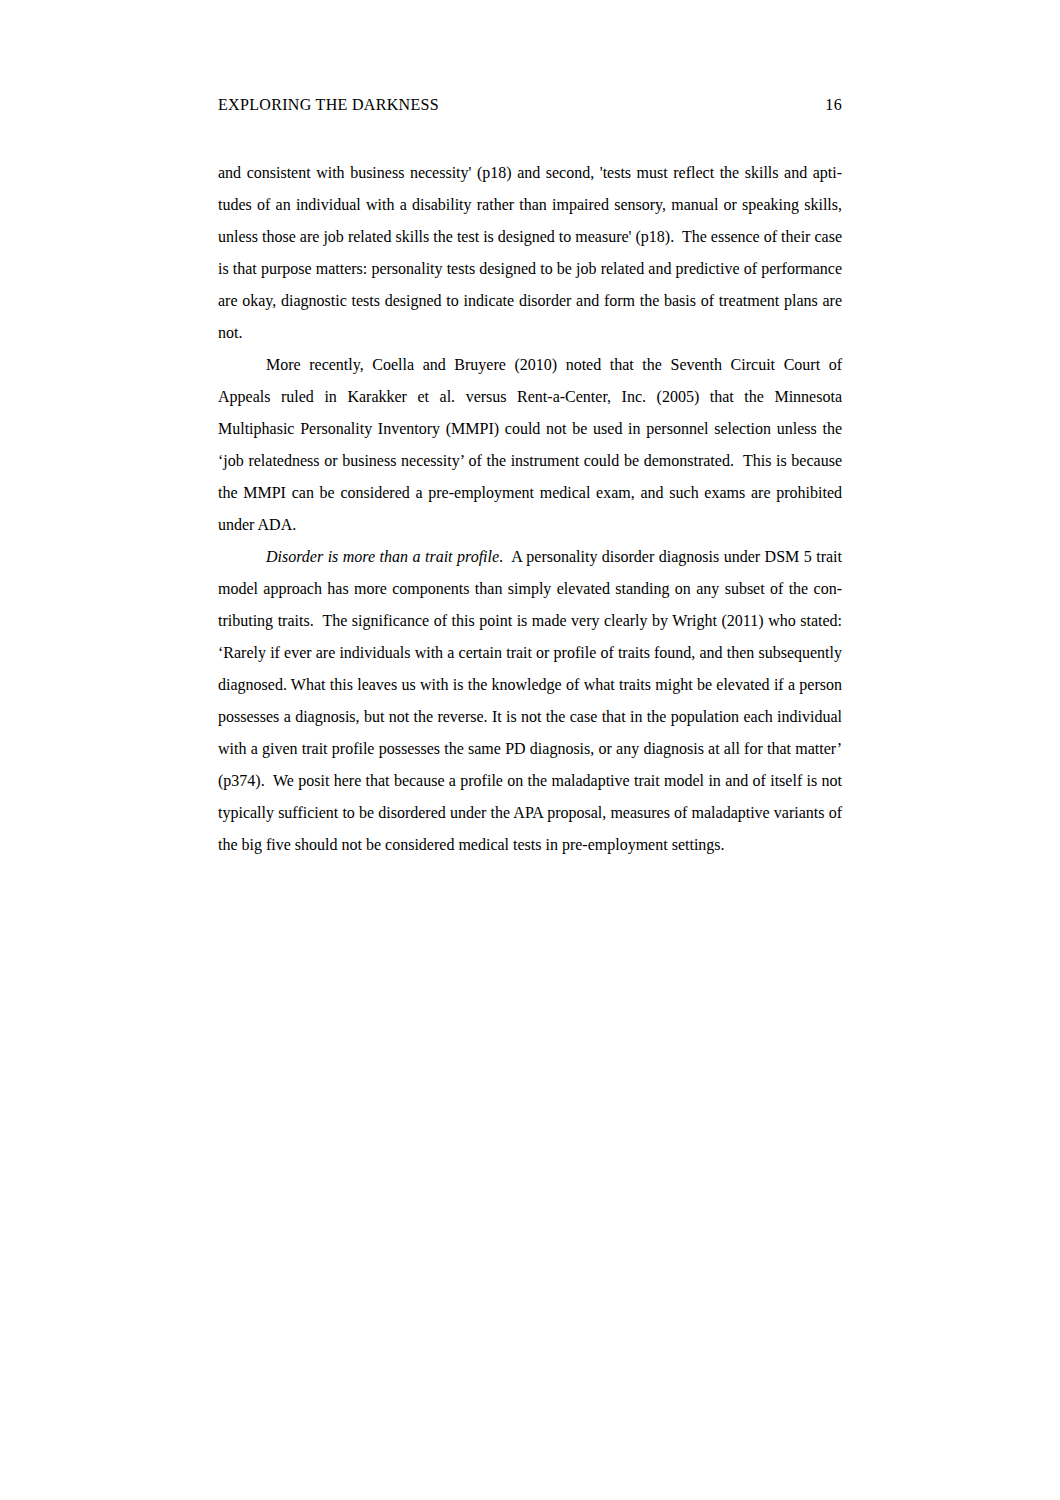Exploring the Darkness 16
and consistent with business necessity' (p18) and second, 'tests must reflect the skills and aptitudes of an individual with a disability rather than impaired sensory, manual or speaking skills, unless those are job related skills the test is designed to measure' (p18). The essence of their case is that purpose matters: personality tests designed to be job related and predictive of performance are okay, diagnostic tests designed to indicate disorder and form the basis of treatment plans are not.
More recently, Coella and Bruyere (2010) noted that the Seventh Circuit Court of Appeals ruled in Karakker et al. versus Rent-a-Center, Inc. (2005) that the Minnesota Multiphasic Personality Inventory (MMPI) could not be used in personnel selection unless the ‘job relatedness or business necessity’ of the instrument could be demonstrated. This is because the MMPI can be considered a pre-employment medical exam, and such exams are prohibited under ADA.
Disorder is more than a trait profile. A personality disorder diagnosis under DSM 5 trait model approach has more components than simply elevated standing on any subset of the contributing traits. The significance of this point is made very clearly by Wright (2011) who stated: ‘Rarely if ever are individuals with a certain trait or profile of traits found, and then subsequently diagnosed. What this leaves us with is the knowledge of what traits might be elevated if a person possesses a diagnosis, but not the reverse. It is not the case that in the population each individual with a given trait profile possesses the same PD diagnosis, or any diagnosis at all for that matter’ (p374). We posit here that because a profile on the maladaptive trait model in and of itself is not typically sufficient to be disordered under the APA proposal, measures of maladaptive variants of the big five should not be considered medical tests in pre-employment settings.